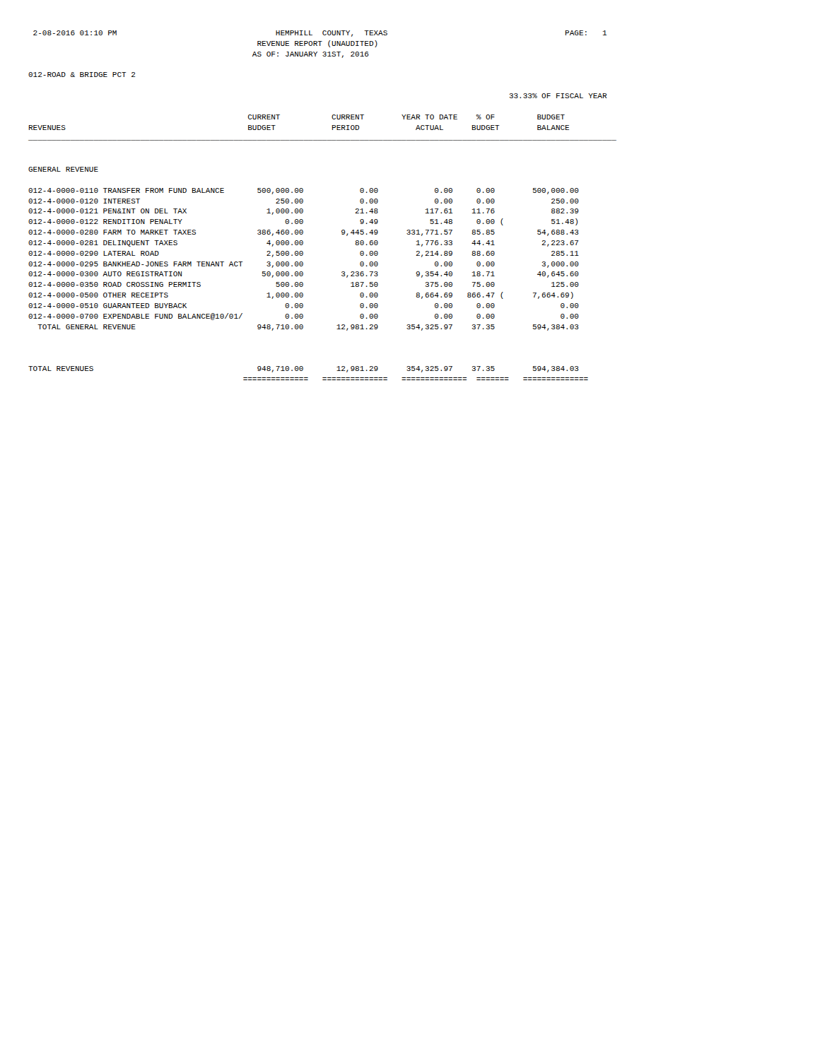2-08-2016 01:10 PM                                  HEMPHILL  COUNTY,  TEXAS                                      PAGE:   1
                                                 REVENUE REPORT (UNAUDITED)
                                                AS OF: JANUARY 31ST, 2016

012-ROAD & BRIDGE PCT 2

                                                                                                       33.33% OF FISCAL YEAR

                                               CURRENT           CURRENT        YEAR TO DATE    % OF         BUDGET
REVENUES                                       BUDGET            PERIOD            ACTUAL      BUDGET        BALANCE
______________________________________________________________________________________________________________________________


GENERAL REVENUE

012-4-0000-0110 TRANSFER FROM FUND BALANCE       500,000.00            0.00            0.00     0.00        500,000.00
012-4-0000-0120 INTEREST                             250.00            0.00            0.00     0.00            250.00
012-4-0000-0121 PEN&INT ON DEL TAX                 1,000.00           21.48          117.61    11.76            882.39
012-4-0000-0122 RENDITION PENALTY                      0.00            9.49           51.48     0.00 (          51.48)
012-4-0000-0280 FARM TO MARKET TAXES             386,460.00        9,445.49      331,771.57    85.85         54,688.43
012-4-0000-0281 DELINQUENT TAXES                   4,000.00           80.60        1,776.33    44.41          2,223.67
012-4-0000-0290 LATERAL ROAD                       2,500.00            0.00        2,214.89    88.60            285.11
012-4-0000-0295 BANKHEAD-JONES FARM TENANT ACT     3,000.00            0.00            0.00     0.00          3,000.00
012-4-0000-0300 AUTO REGISTRATION                 50,000.00        3,236.73        9,354.40    18.71         40,645.60
012-4-0000-0350 ROAD CROSSING PERMITS                500.00          187.50          375.00    75.00            125.00
012-4-0000-0500 OTHER RECEIPTS                     1,000.00            0.00        8,664.69   866.47 (      7,664.69)
012-4-0000-0510 GUARANTEED BUYBACK                     0.00            0.00            0.00     0.00              0.00
012-4-0000-0700 EXPENDABLE FUND BALANCE@10/01/         0.00            0.00            0.00     0.00              0.00
  TOTAL GENERAL REVENUE                          948,710.00       12,981.29      354,325.97    37.35        594,384.03



TOTAL REVENUES                                   948,710.00       12,981.29      354,325.97    37.35        594,384.03
                                              ==============   ==============   ==============  =======   ==============